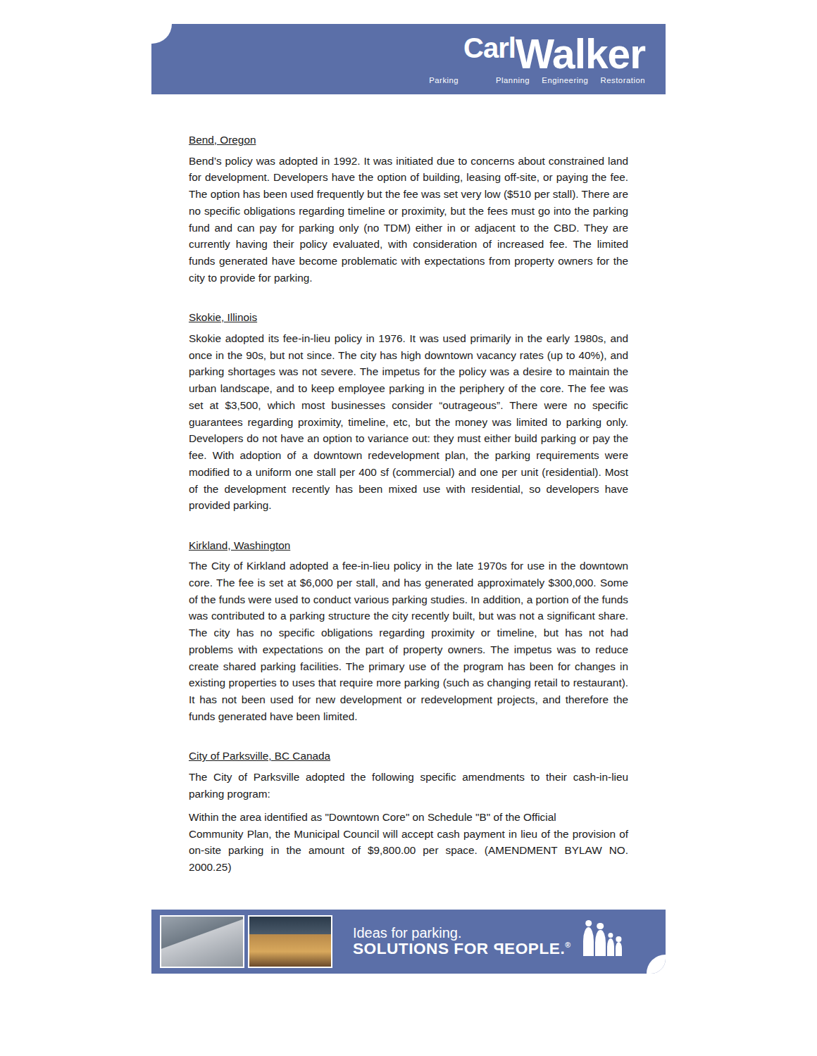Carl Walker
Parking Planning Engineering Restoration
Bend, Oregon
Bend’s policy was adopted in 1992. It was initiated due to concerns about constrained land for development. Developers have the option of building, leasing off-site, or paying the fee. The option has been used frequently but the fee was set very low ($510 per stall). There are no specific obligations regarding timeline or proximity, but the fees must go into the parking fund and can pay for parking only (no TDM) either in or adjacent to the CBD. They are currently having their policy evaluated, with consideration of increased fee. The limited funds generated have become problematic with expectations from property owners for the city to provide for parking.
Skokie, Illinois
Skokie adopted its fee-in-lieu policy in 1976. It was used primarily in the early 1980s, and once in the 90s, but not since. The city has high downtown vacancy rates (up to 40%), and parking shortages was not severe. The impetus for the policy was a desire to maintain the urban landscape, and to keep employee parking in the periphery of the core. The fee was set at $3,500, which most businesses consider “outrageous”. There were no specific guarantees regarding proximity, timeline, etc, but the money was limited to parking only. Developers do not have an option to variance out: they must either build parking or pay the fee. With adoption of a downtown redevelopment plan, the parking requirements were modified to a uniform one stall per 400 sf (commercial) and one per unit (residential). Most of the development recently has been mixed use with residential, so developers have provided parking.
Kirkland, Washington
The City of Kirkland adopted a fee-in-lieu policy in the late 1970s for use in the downtown core. The fee is set at $6,000 per stall, and has generated approximately $300,000. Some of the funds were used to conduct various parking studies. In addition, a portion of the funds was contributed to a parking structure the city recently built, but was not a significant share. The city has no specific obligations regarding proximity or timeline, but has not had problems with expectations on the part of property owners. The impetus was to reduce create shared parking facilities. The primary use of the program has been for changes in existing properties to uses that require more parking (such as changing retail to restaurant). It has not been used for new development or redevelopment projects, and therefore the funds generated have been limited.
City of Parksville, BC Canada
The City of Parksville adopted the following specific amendments to their cash-in-lieu parking program:
Within the area identified as "Downtown Core" on Schedule "B" of the Official
Community Plan, the Municipal Council will accept cash payment in lieu of the provision of on-site parking in the amount of $9,800.00 per space. (AMENDMENT BYLAW NO. 2000.25)
Ideas for parking.
SOLUTIONS FOR PEOPLE.®